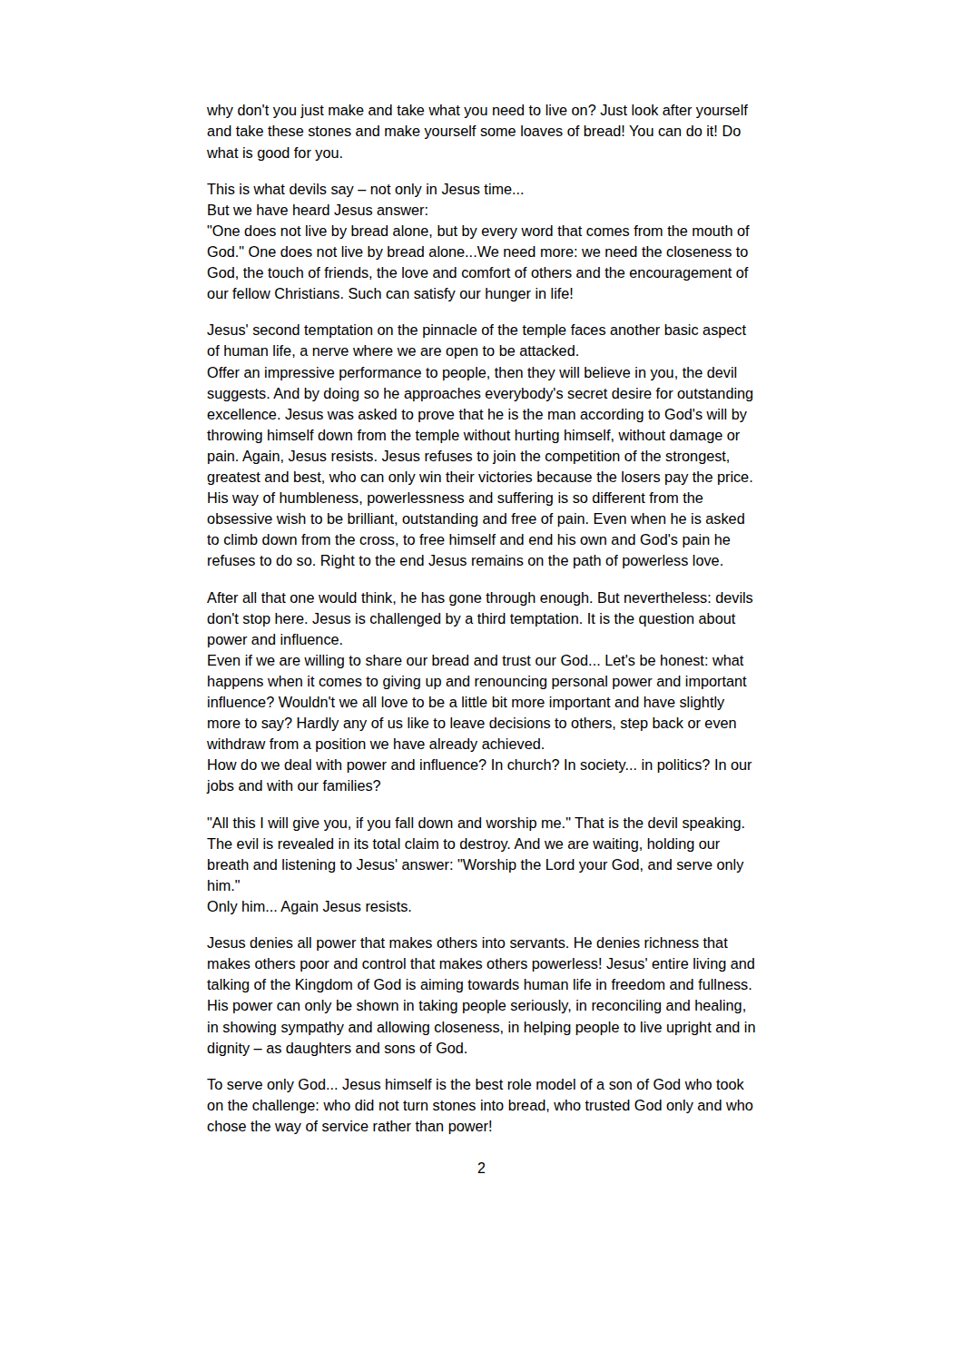why don't you just make and take what you need to live on? Just look after yourself and take these stones and make yourself some loaves of bread! You can do it! Do what is good for you.
This is what devils say – not only in Jesus time...
But we have heard Jesus answer:
"One does not live by bread alone, but by every word that comes from the mouth of God." One does not live by bread alone...We need more: we need the closeness to God, the touch of friends, the love and comfort of others and the encouragement of our fellow Christians. Such can satisfy our hunger in life!
Jesus' second temptation on the pinnacle of the temple faces another basic aspect of human life, a nerve where we are open to be attacked.
Offer an impressive performance to people, then they will believe in you, the devil suggests. And by doing so he approaches everybody's secret desire for outstanding excellence. Jesus was asked to prove that he is the man according to God's will by throwing himself down from the temple without hurting himself, without damage or pain. Again, Jesus resists. Jesus refuses to join the competition of the strongest, greatest and best, who can only win their victories because the losers pay the price. His way of humbleness, powerlessness and suffering is so different from the obsessive wish to be brilliant, outstanding and free of pain. Even when he is asked to climb down from the cross, to free himself and end his own and God's pain he refuses to do so. Right to the end Jesus remains on the path of powerless love.
After all that one would think, he has gone through enough. But nevertheless: devils don't stop here. Jesus is challenged by a third temptation. It is the question about power and influence.
Even if we are willing to share our bread and trust our God... Let's be honest: what happens when it comes to giving up and renouncing personal power and important influence? Wouldn't we all love to be a little bit more important and have slightly more to say? Hardly any of us like to leave decisions to others, step back or even withdraw from a position we have already achieved.
How do we deal with power and influence? In church? In society... in politics? In our jobs and with our families?
"All this I will give you, if you fall down and worship me." That is the devil speaking. The evil is revealed in its total claim to destroy. And we are waiting, holding our breath and listening to Jesus' answer: "Worship the Lord your God, and serve only him."
Only him... Again Jesus resists.
Jesus denies all power that makes others into servants. He denies richness that makes others poor and control that makes others powerless! Jesus' entire living and talking of the Kingdom of God is aiming towards human life in freedom and fullness. His power can only be shown in taking people seriously, in reconciling and healing, in showing sympathy and allowing closeness, in helping people to live upright and in dignity – as daughters and sons of God.
To serve only God... Jesus himself is the best role model of a son of God who took on the challenge: who did not turn stones into bread, who trusted God only and who chose the way of service rather than power!
2